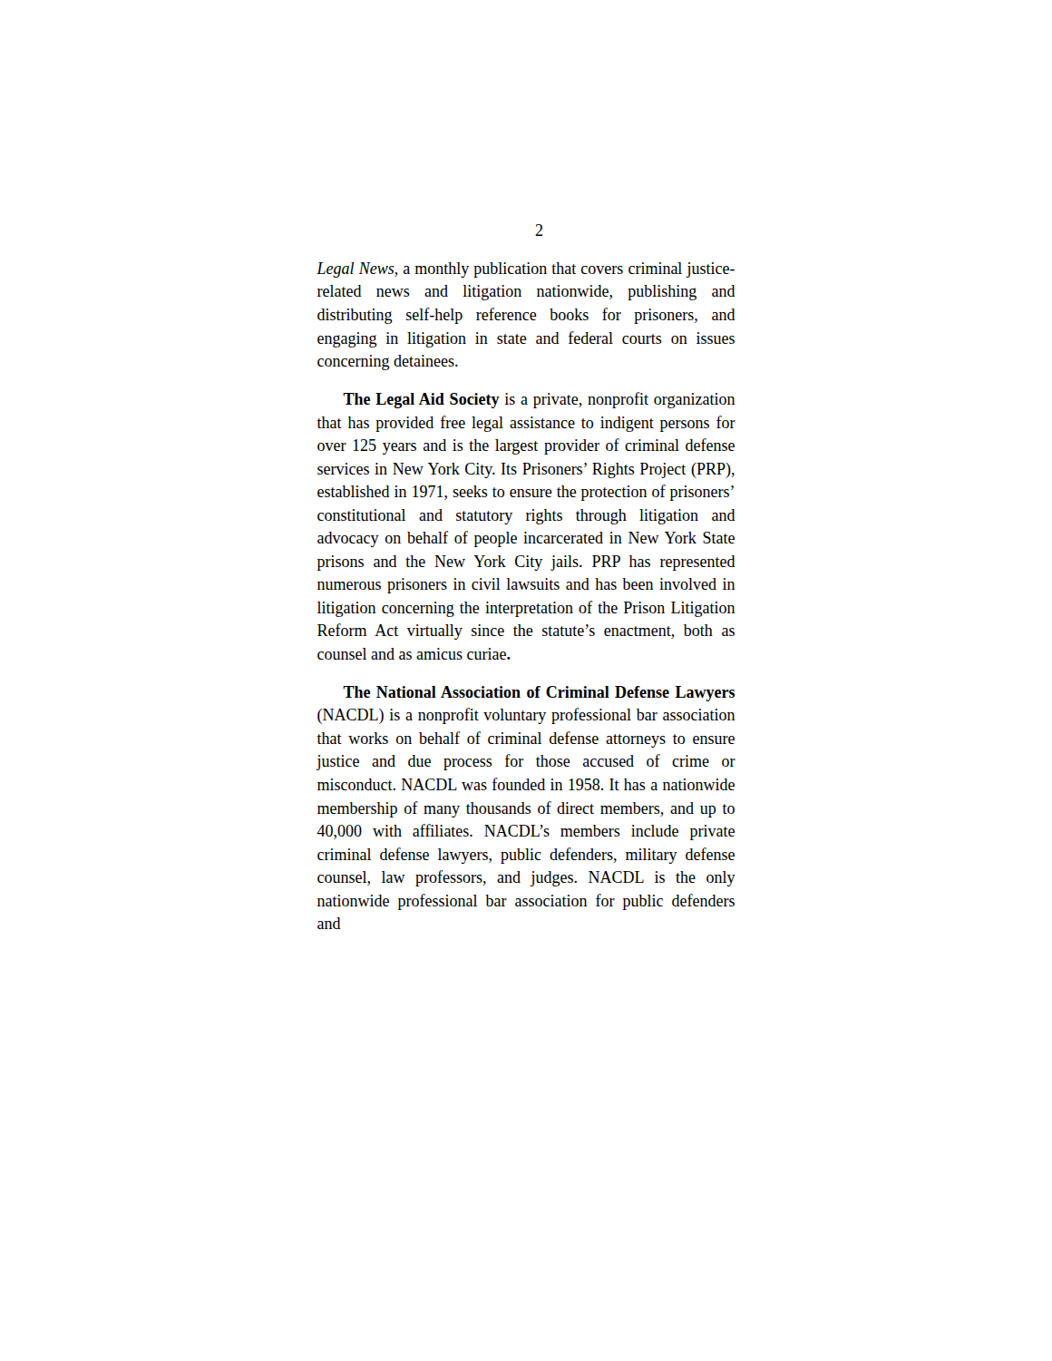2
Legal News, a monthly publication that covers criminal justice-related news and litigation nationwide, publishing and distributing self-help reference books for prisoners, and engaging in litigation in state and federal courts on issues concerning detainees.
The Legal Aid Society is a private, nonprofit organization that has provided free legal assistance to indigent persons for over 125 years and is the largest provider of criminal defense services in New York City. Its Prisoners’ Rights Project (PRP), established in 1971, seeks to ensure the protection of prisoners’ constitutional and statutory rights through litigation and advocacy on behalf of people incarcerated in New York State prisons and the New York City jails. PRP has represented numerous prisoners in civil lawsuits and has been involved in litigation concerning the interpretation of the Prison Litigation Reform Act virtually since the statute’s enactment, both as counsel and as amicus curiae.
The National Association of Criminal Defense Lawyers (NACDL) is a nonprofit voluntary professional bar association that works on behalf of criminal defense attorneys to ensure justice and due process for those accused of crime or misconduct. NACDL was founded in 1958. It has a nationwide membership of many thousands of direct members, and up to 40,000 with affiliates. NACDL’s members include private criminal defense lawyers, public defenders, military defense counsel, law professors, and judges. NACDL is the only nationwide professional bar association for public defenders and